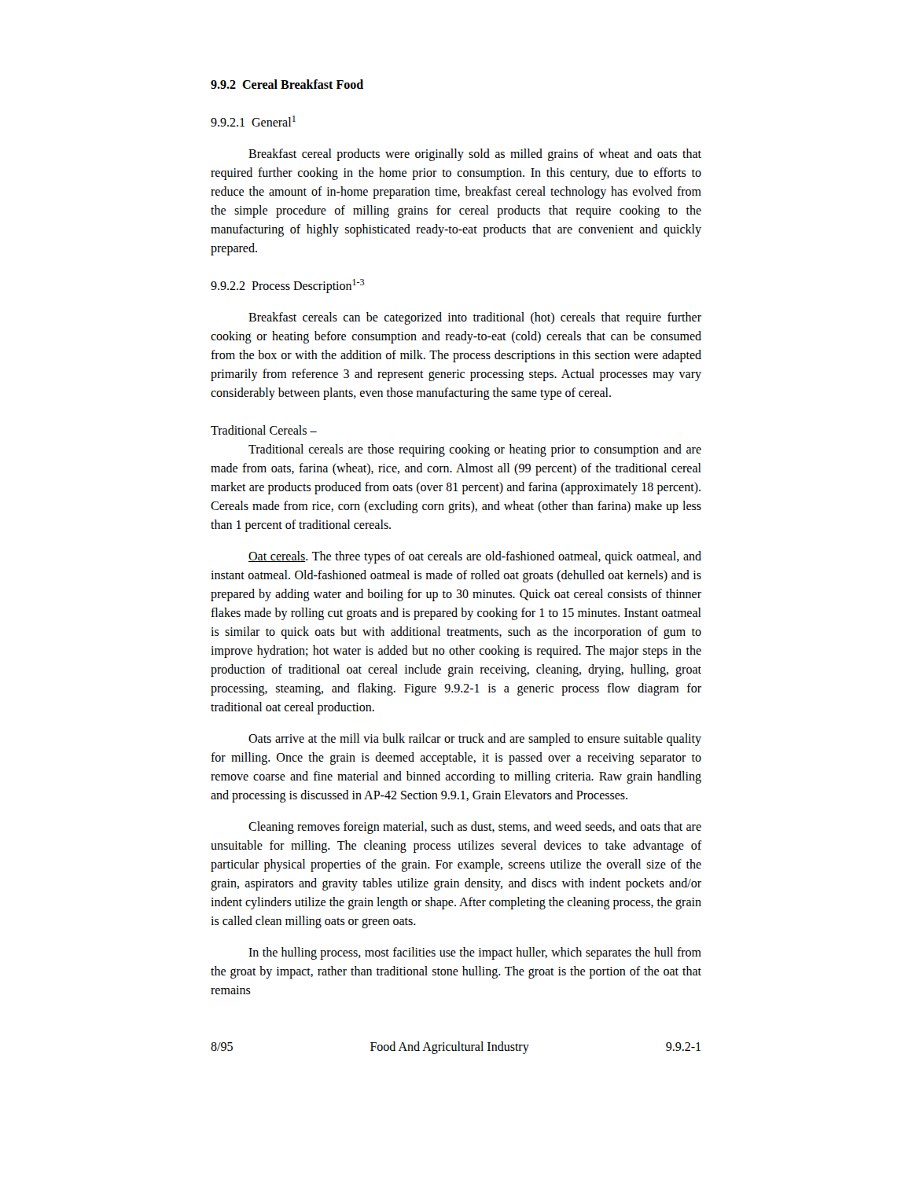9.9.2 Cereal Breakfast Food
9.9.2.1 General1
Breakfast cereal products were originally sold as milled grains of wheat and oats that required further cooking in the home prior to consumption. In this century, due to efforts to reduce the amount of in-home preparation time, breakfast cereal technology has evolved from the simple procedure of milling grains for cereal products that require cooking to the manufacturing of highly sophisticated ready-to-eat products that are convenient and quickly prepared.
9.9.2.2 Process Description1-3
Breakfast cereals can be categorized into traditional (hot) cereals that require further cooking or heating before consumption and ready-to-eat (cold) cereals that can be consumed from the box or with the addition of milk. The process descriptions in this section were adapted primarily from reference 3 and represent generic processing steps. Actual processes may vary considerably between plants, even those manufacturing the same type of cereal.
Traditional Cereals –
Traditional cereals are those requiring cooking or heating prior to consumption and are made from oats, farina (wheat), rice, and corn. Almost all (99 percent) of the traditional cereal market are products produced from oats (over 81 percent) and farina (approximately 18 percent). Cereals made from rice, corn (excluding corn grits), and wheat (other than farina) make up less than 1 percent of traditional cereals.
Oat cereals. The three types of oat cereals are old-fashioned oatmeal, quick oatmeal, and instant oatmeal. Old-fashioned oatmeal is made of rolled oat groats (dehulled oat kernels) and is prepared by adding water and boiling for up to 30 minutes. Quick oat cereal consists of thinner flakes made by rolling cut groats and is prepared by cooking for 1 to 15 minutes. Instant oatmeal is similar to quick oats but with additional treatments, such as the incorporation of gum to improve hydration; hot water is added but no other cooking is required. The major steps in the production of traditional oat cereal include grain receiving, cleaning, drying, hulling, groat processing, steaming, and flaking. Figure 9.9.2-1 is a generic process flow diagram for traditional oat cereal production.
Oats arrive at the mill via bulk railcar or truck and are sampled to ensure suitable quality for milling. Once the grain is deemed acceptable, it is passed over a receiving separator to remove coarse and fine material and binned according to milling criteria. Raw grain handling and processing is discussed in AP-42 Section 9.9.1, Grain Elevators and Processes.
Cleaning removes foreign material, such as dust, stems, and weed seeds, and oats that are unsuitable for milling. The cleaning process utilizes several devices to take advantage of particular physical properties of the grain. For example, screens utilize the overall size of the grain, aspirators and gravity tables utilize grain density, and discs with indent pockets and/or indent cylinders utilize the grain length or shape. After completing the cleaning process, the grain is called clean milling oats or green oats.
In the hulling process, most facilities use the impact huller, which separates the hull from the groat by impact, rather than traditional stone hulling. The groat is the portion of the oat that remains
8/95 Food And Agricultural Industry 9.9.2-1